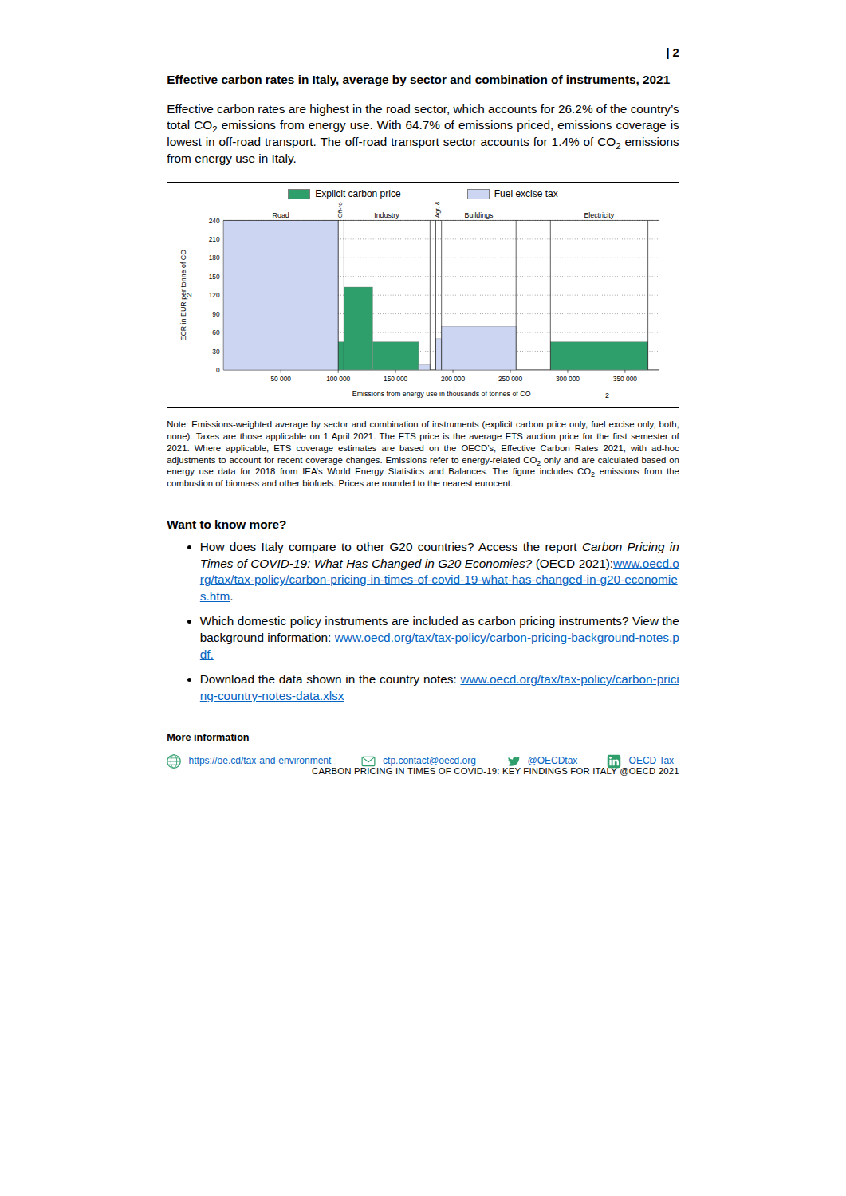| 2
Effective carbon rates in Italy, average by sector and combination of instruments, 2021
Effective carbon rates are highest in the road sector, which accounts for 26.2% of the country’s total CO2 emissions from energy use. With 64.7% of emissions priced, emissions coverage is lowest in off-road transport. The off-road transport sector accounts for 1.4% of CO2 emissions from energy use in Italy.
Explicit carbon price Fuel excise tax
0 30 60 90 120 150 180 210 240 ECR in EUR per tonne of CO . 2 Road Off-road Industry Agr. & Fish Buildings Electricity 50 000 100 000 150 000 200 000 250 000 300 000 350 000 Emissions from energy use in thousands of tonnes of CO 2
Note: Emissions-weighted average by sector and combination of instruments (explicit carbon price only, fuel excise only, both, none). Taxes are those applicable on 1 April 2021. The ETS price is the average ETS auction price for the first semester of 2021. Where applicable, ETS coverage estimates are based on the OECD’s, Effective Carbon Rates 2021, with ad-hoc adjustments to account for recent coverage changes. Emissions refer to energy-related CO2 only and are calculated based on energy use data for 2018 from IEA’s World Energy Statistics and Balances. The figure includes CO2 emissions from the combustion of biomass and other biofuels. Prices are rounded to the nearest eurocent.
Want to know more?
How does Italy compare to other G20 countries? Access the report Carbon Pricing in Times of COVID-19: What Has Changed in G20 Economies? (OECD 2021):www.oecd.org/tax/tax-policy/carbon-pricing-in-times-of-covid-19-what-has-changed-in-g20-economies.htm.
Which domestic policy instruments are included as carbon pricing instruments? View the background information: www.oecd.org/tax/tax-policy/carbon-pricing-background-notes.pdf.
Download the data shown in the country notes: www.oecd.org/tax/tax-policy/carbon-pricing-country-notes-data.xlsx
More information
| https://oe.cd/tax-and-environment | ctp.contact@oecd.org | @OECDtax | OECD Tax |
CARBON PRICING IN TIMES OF COVID-19: KEY FINDINGS FOR ITALY @OECD 2021